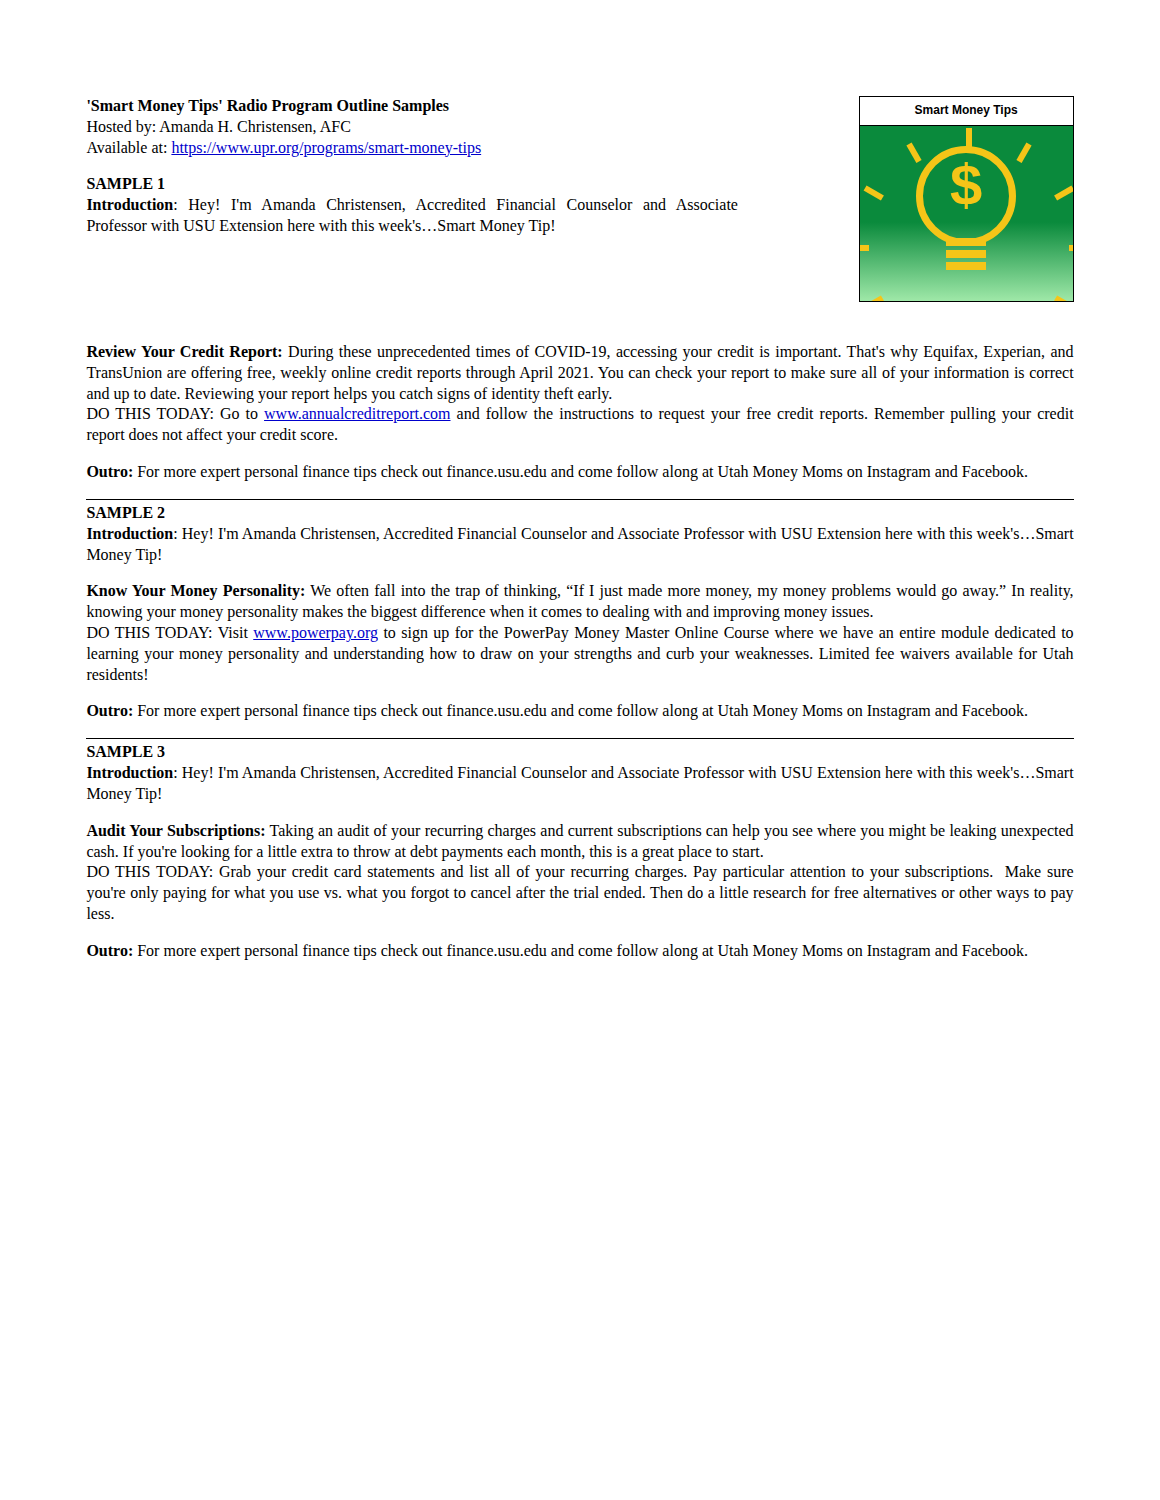Smart Money Tips
$
'Smart Money Tips' Radio Program Outline Samples
Hosted by: Amanda H. Christensen, AFC
Available at: https://www.upr.org/programs/smart-money-tips
SAMPLE 1
Introduction: Hey! I'm Amanda Christensen, Accredited Financial Counselor and Associate Professor with USU Extension here with this week's…Smart Money Tip!
Review Your Credit Report: During these unprecedented times of COVID-19, accessing your credit is important. That's why Equifax, Experian, and TransUnion are offering free, weekly online credit reports through April 2021. You can check your report to make sure all of your information is correct and up to date. Reviewing your report helps you catch signs of identity theft early.
DO THIS TODAY: Go to www.annualcreditreport.com and follow the instructions to request your free credit reports. Remember pulling your credit report does not affect your credit score.
Outro: For more expert personal finance tips check out finance.usu.edu and come follow along at Utah Money Moms on Instagram and Facebook.
SAMPLE 2
Introduction: Hey! I'm Amanda Christensen, Accredited Financial Counselor and Associate Professor with USU Extension here with this week's…Smart Money Tip!
Know Your Money Personality: We often fall into the trap of thinking, “If I just made more money, my money problems would go away.” In reality, knowing your money personality makes the biggest difference when it comes to dealing with and improving money issues.
DO THIS TODAY: Visit www.powerpay.org to sign up for the PowerPay Money Master Online Course where we have an entire module dedicated to learning your money personality and understanding how to draw on your strengths and curb your weaknesses. Limited fee waivers available for Utah residents!
Outro: For more expert personal finance tips check out finance.usu.edu and come follow along at Utah Money Moms on Instagram and Facebook.
SAMPLE 3
Introduction: Hey! I'm Amanda Christensen, Accredited Financial Counselor and Associate Professor with USU Extension here with this week's…Smart Money Tip!
Audit Your Subscriptions: Taking an audit of your recurring charges and current subscriptions can help you see where you might be leaking unexpected cash. If you're looking for a little extra to throw at debt payments each month, this is a great place to start.
DO THIS TODAY: Grab your credit card statements and list all of your recurring charges. Pay particular attention to your subscriptions. Make sure you're only paying for what you use vs. what you forgot to cancel after the trial ended. Then do a little research for free alternatives or other ways to pay less.
Outro: For more expert personal finance tips check out finance.usu.edu and come follow along at Utah Money Moms on Instagram and Facebook.